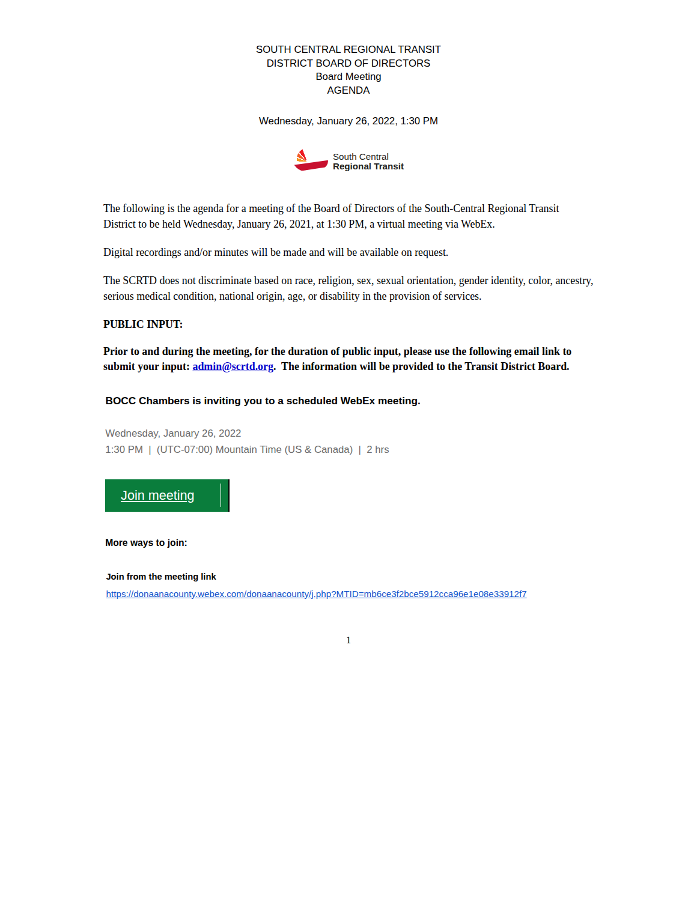SOUTH CENTRAL REGIONAL TRANSIT DISTRICT BOARD OF DIRECTORS Board Meeting AGENDA
Wednesday, January 26, 2022, 1:30 PM
South Central Regional Transit
The following is the agenda for a meeting of the Board of Directors of the South-Central Regional Transit District to be held Wednesday, January 26, 2021, at 1:30 PM, a virtual meeting via WebEx.
Digital recordings and/or minutes will be made and will be available on request.
The SCRTD does not discriminate based on race, religion, sex, sexual orientation, gender identity, color, ancestry, serious medical condition, national origin, age, or disability in the provision of services.
PUBLIC INPUT:
Prior to and during the meeting, for the duration of public input, please use the following email link to submit your input: admin@scrtd.org. The information will be provided to the Transit District Board.
BOCC Chambers is inviting you to a scheduled WebEx meeting.
Wednesday, January 26, 2022
1:30 PM | (UTC-07:00) Mountain Time (US & Canada) | 2 hrs
Join meeting
More ways to join:
Join from the meeting link
https://donaanacounty.webex.com/donaanacounty/j.php?MTID=mb6ce3f2bce5912cca96e1e08e33912f7
1